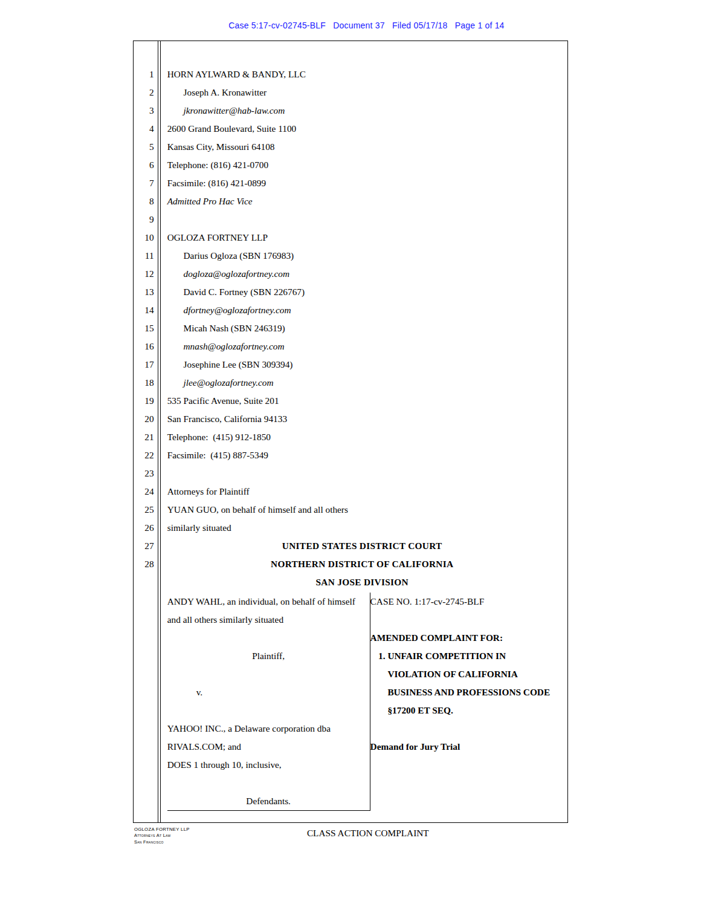Case 5:17-cv-02745-BLF Document 37 Filed 05/17/18 Page 1 of 14
1
2
3
4
5
6
7
8
9
10
11
12
13
14
15
16
17
18
19
20
21
22
23
24
25
26
27
28
HORN AYLWARD & BANDY, LLC
Joseph A. Kronawitter
jkronawitter@hab-law.com
2600 Grand Boulevard, Suite 1100
Kansas City, Missouri 64108
Telephone: (816) 421-0700
Facsimile: (816) 421-0899
Admitted Pro Hac Vice
OGLOZA FORTNEY LLP
Darius Ogloza (SBN 176983)
dogloza@oglozafortney.com
David C. Fortney (SBN 226767)
dfortney@oglozafortney.com
Micah Nash (SBN 246319)
mnash@oglozafortney.com
Josephine Lee (SBN 309394)
jlee@oglozafortney.com
535 Pacific Avenue, Suite 201
San Francisco, California 94133
Telephone: (415) 912-1850
Facsimile: (415) 887-5349
Attorneys for Plaintiff
YUAN GUO, on behalf of himself and all others
similarly situated
UNITED STATES DISTRICT COURT
NORTHERN DISTRICT OF CALIFORNIA
SAN JOSE DIVISION
| ANDY WAHL, an individual, on behalf of himself and all others similarly situated Plaintiff, v. YAHOO! INC., a Delaware corporation dba RIVALS.COM; and DOES 1 through 10, inclusive, Defendants. | CASE NO. 1:17-cv-2745-BLF AMENDED COMPLAINT FOR: UNFAIR COMPETITION IN VIOLATION OF CALIFORNIA BUSINESS AND PROFESSIONS CODE §17200 ET SEQ. Demand for Jury Trial |
OGLOZA FORTNEY LLP
Attorneys At Law
San Francisco
CLASS ACTION COMPLAINT